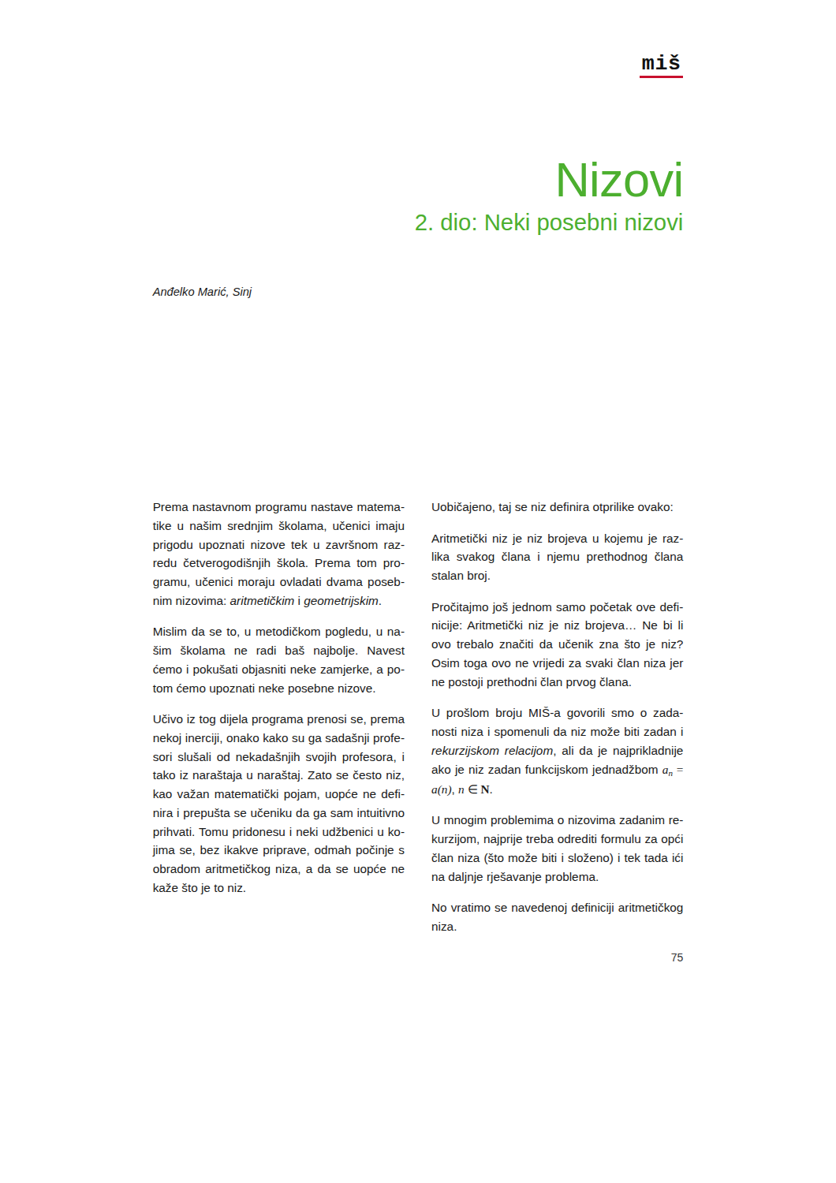miš
Nizovi
2. dio: Neki posebni nizovi
Anđelko Marić, Sinj
Prema nastavnom programu nastave matematike u našim srednjim školama, učenici imaju prigodu upoznati nizove tek u završnom razredu četverogodišnjih škola. Prema tom programu, učenici moraju ovladati dvama posebnim nizovima: aritmetičkim i geometrijskim.
Mislim da se to, u metodičkom pogledu, u našim školama ne radi baš najbolje. Navest ćemo i pokušati objasniti neke zamjerke, a potom ćemo upoznati neke posebne nizove.
Učivo iz tog dijela programa prenosi se, prema nekoj inerciji, onako kako su ga sadašnji profesori slušali od nekadašnjih svojih profesora, i tako iz naraštaja u naraštaj. Zato se često niz, kao važan matematički pojam, uopće ne definira i prepušta se učeniku da ga sam intuitivno prihvati. Tomu pridonesu i neki udžbenici u kojima se, bez ikakve priprave, odmah počinje s obradom aritmetičkog niza, a da se uopće ne kaže što je to niz.
Uobičajeno, taj se niz definira otprilike ovako:
Aritmetički niz je niz brojeva u kojemu je razlika svakog člana i njemu prethodnog člana stalan broj.
Pročitajmo još jednom samo početak ove definicije: Aritmetički niz je niz brojeva… Ne bi li ovo trebalo značiti da učenik zna što je niz? Osim toga ovo ne vrijedi za svaki član niza jer ne postoji prethodni član prvog člana.
U prošlom broju MIŠ-a govorili smo o zadanosti niza i spomenuli da niz može biti zadan i rekurzijskom relacijom, ali da je najprikladnije ako je niz zadan funkcijskom jednadžbom an = a(n), n ∈ N.
U mnogim problemima o nizovima zadanim rekurzijom, najprije treba odrediti formulu za opći član niza (što može biti i složeno) i tek tada ići na daljnje rješavanje problema.
No vratimo se navedenoj definiciji aritmetičkog niza.
75